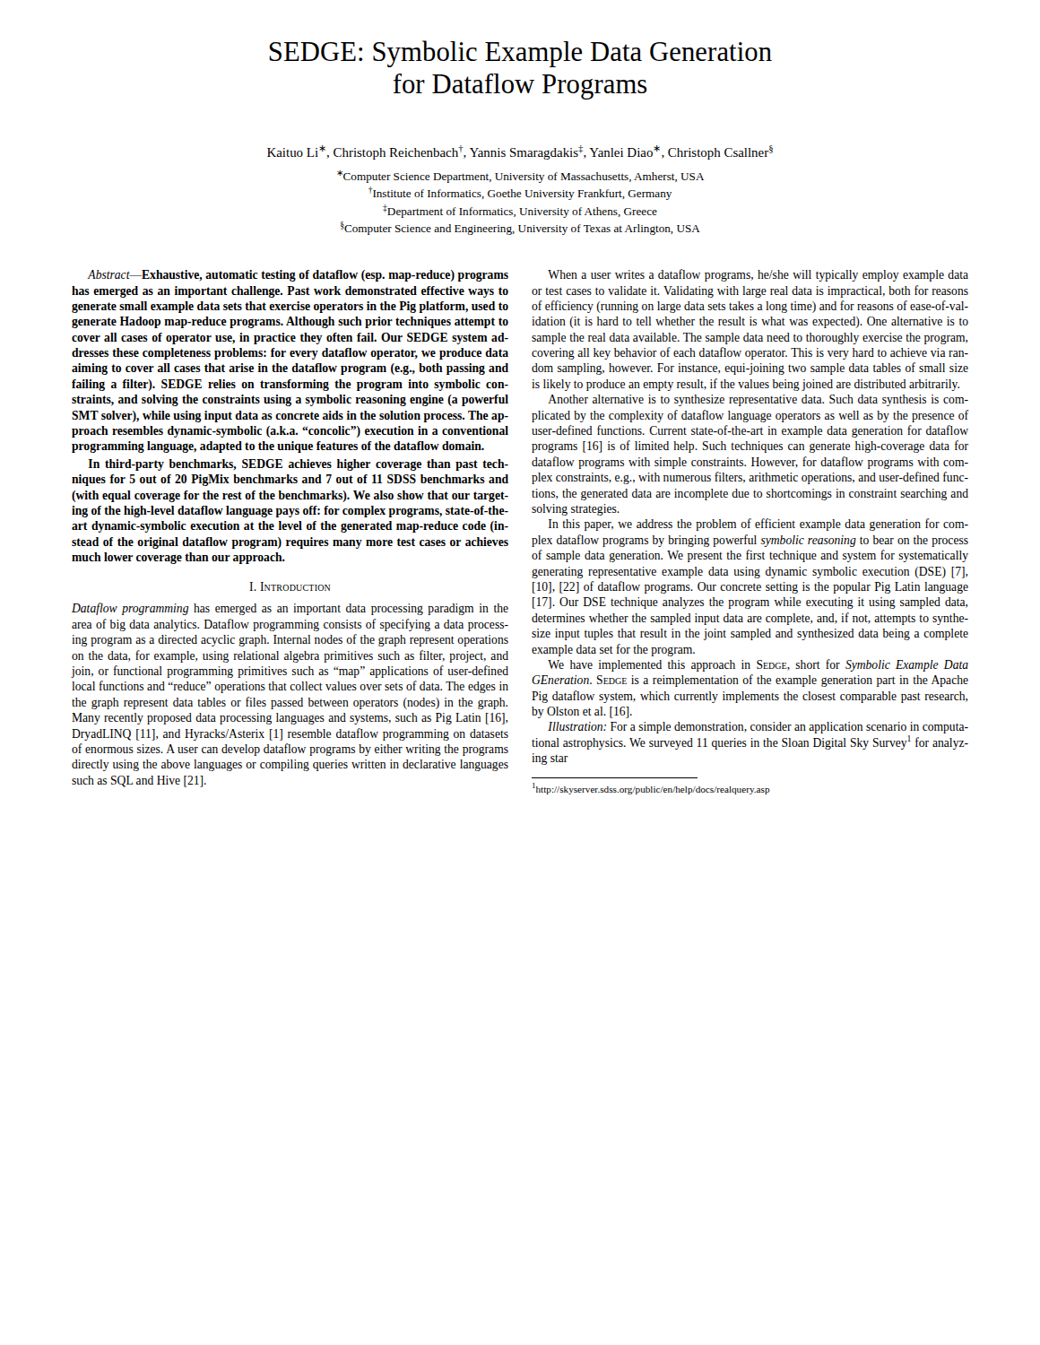SEDGE: Symbolic Example Data Generation
for Dataflow Programs
Kaituo Li∗, Christoph Reichenbach†, Yannis Smaragdakis‡, Yanlei Diao∗, Christoph Csallner§
∗Computer Science Department, University of Massachusetts, Amherst, USA
†Institute of Informatics, Goethe University Frankfurt, Germany
‡Department of Informatics, University of Athens, Greece
§Computer Science and Engineering, University of Texas at Arlington, USA
Abstract—Exhaustive, automatic testing of dataflow (esp. map-reduce) programs has emerged as an important challenge. Past work demonstrated effective ways to generate small example data sets that exercise operators in the Pig platform, used to generate Hadoop map-reduce programs. Although such prior techniques attempt to cover all cases of operator use, in practice they often fail. Our SEDGE system addresses these completeness problems: for every dataflow operator, we produce data aiming to cover all cases that arise in the dataflow program (e.g., both passing and failing a filter). SEDGE relies on transforming the program into symbolic constraints, and solving the constraints using a symbolic reasoning engine (a powerful SMT solver), while using input data as concrete aids in the solution process. The approach resembles dynamic-symbolic (a.k.a. “concolic”) execution in a conventional programming language, adapted to the unique features of the dataflow domain.
In third-party benchmarks, SEDGE achieves higher coverage than past techniques for 5 out of 20 PigMix benchmarks and 7 out of 11 SDSS benchmarks and (with equal coverage for the rest of the benchmarks). We also show that our targeting of the high-level dataflow language pays off: for complex programs, state-of-the-art dynamic-symbolic execution at the level of the generated map-reduce code (instead of the original dataflow program) requires many more test cases or achieves much lower coverage than our approach.
I. Introduction
Dataflow programming has emerged as an important data processing paradigm in the area of big data analytics. Dataflow programming consists of specifying a data processing program as a directed acyclic graph. Internal nodes of the graph represent operations on the data, for example, using relational algebra primitives such as filter, project, and join, or functional programming primitives such as “map” applications of user-defined local functions and “reduce” operations that collect values over sets of data. The edges in the graph represent data tables or files passed between operators (nodes) in the graph. Many recently proposed data processing languages and systems, such as Pig Latin [16], DryadLINQ [11], and Hyracks/Asterix [1] resemble dataflow programming on datasets of enormous sizes. A user can develop dataflow programs by either writing the programs directly using the above languages or compiling queries written in declarative languages such as SQL and Hive [21].
When a user writes a dataflow programs, he/she will typically employ example data or test cases to validate it. Validating with large real data is impractical, both for reasons of efficiency (running on large data sets takes a long time) and for reasons of ease-of-validation (it is hard to tell whether the result is what was expected). One alternative is to sample the real data available. The sample data need to thoroughly exercise the program, covering all key behavior of each dataflow operator. This is very hard to achieve via random sampling, however. For instance, equi-joining two sample data tables of small size is likely to produce an empty result, if the values being joined are distributed arbitrarily.
Another alternative is to synthesize representative data. Such data synthesis is complicated by the complexity of dataflow language operators as well as by the presence of user-defined functions. Current state-of-the-art in example data generation for dataflow programs [16] is of limited help. Such techniques can generate high-coverage data for dataflow programs with simple constraints. However, for dataflow programs with complex constraints, e.g., with numerous filters, arithmetic operations, and user-defined functions, the generated data are incomplete due to shortcomings in constraint searching and solving strategies.
In this paper, we address the problem of efficient example data generation for complex dataflow programs by bringing powerful symbolic reasoning to bear on the process of sample data generation. We present the first technique and system for systematically generating representative example data using dynamic symbolic execution (DSE) [7], [10], [22] of dataflow programs. Our concrete setting is the popular Pig Latin language [17]. Our DSE technique analyzes the program while executing it using sampled data, determines whether the sampled input data are complete, and, if not, attempts to synthesize input tuples that result in the joint sampled and synthesized data being a complete example data set for the program.
We have implemented this approach in Sedge, short for Symbolic Example Data GEneration. Sedge is a reimplementation of the example generation part in the Apache Pig dataflow system, which currently implements the closest comparable past research, by Olston et al. [16].
Illustration: For a simple demonstration, consider an application scenario in computational astrophysics. We surveyed 11 queries in the Sloan Digital Sky Survey1 for analyzing star
1http://skyserver.sdss.org/public/en/help/docs/realquery.asp